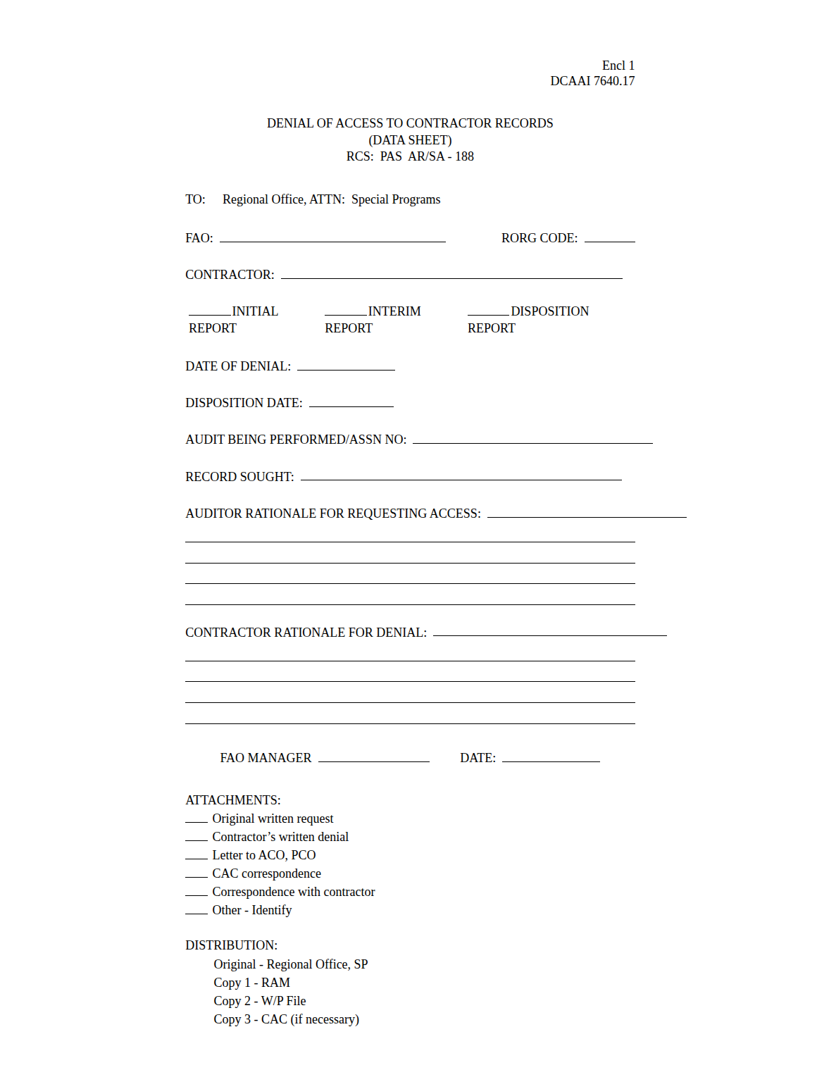Encl 1
DCAAI 7640.17
DENIAL OF ACCESS TO CONTRACTOR RECORDS
(DATA SHEET)
RCS: PAS AR/SA - 188
TO: Regional Office, ATTN: Special Programs
FAO:
RORG CODE:
CONTRACTOR:
INITIAL REPORT
INTERIM REPORT
DISPOSITION REPORT
DATE OF DENIAL:
DISPOSITION DATE:
AUDIT BEING PERFORMED/ASSN NO:
RECORD SOUGHT:
AUDITOR RATIONALE FOR REQUESTING ACCESS:
CONTRACTOR RATIONALE FOR DENIAL:
FAO MANAGER DATE:
ATTACHMENTS:
Original written request
Contractor’s written denial
Letter to ACO, PCO
CAC correspondence
Correspondence with contractor
Other - Identify
DISTRIBUTION:
Original - Regional Office, SP
Copy 1 - RAM
Copy 2 - W/P File
Copy 3 - CAC (if necessary)